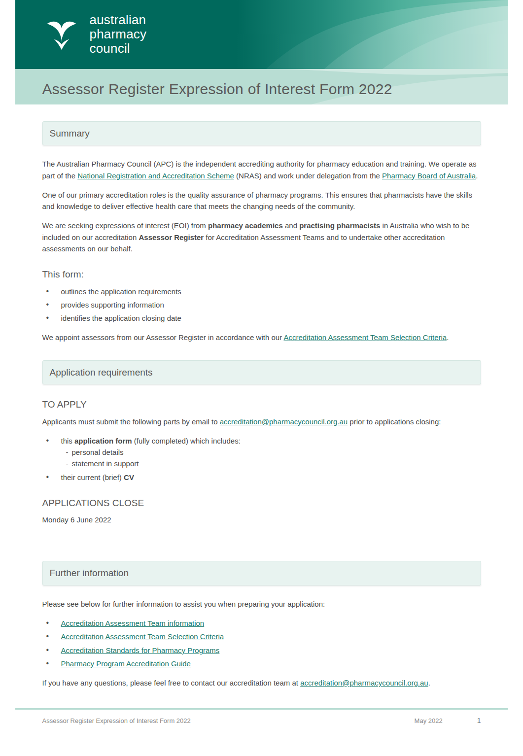australian
pharmacy
council
Assessor Register Expression of Interest Form 2022
Summary
The Australian Pharmacy Council (APC) is the independent accrediting authority for pharmacy education and training. We operate as part of the National Registration and Accreditation Scheme (NRAS) and work under delegation from the Pharmacy Board of Australia.
One of our primary accreditation roles is the quality assurance of pharmacy programs. This ensures that pharmacists have the skills and knowledge to deliver effective health care that meets the changing needs of the community.
We are seeking expressions of interest (EOI) from pharmacy academics and practising pharmacists in Australia who wish to be included on our accreditation Assessor Register for Accreditation Assessment Teams and to undertake other accreditation assessments on our behalf.
This form:
outlines the application requirements
provides supporting information
identifies the application closing date
We appoint assessors from our Assessor Register in accordance with our Accreditation Assessment Team Selection Criteria.
Application requirements
TO APPLY
Applicants must submit the following parts by email to accreditation@pharmacycouncil.org.au prior to applications closing:
this application form (fully completed) which includes:
personal details
statement in support
their current (brief) CV
APPLICATIONS CLOSE
Monday 6 June 2022
Further information
Please see below for further information to assist you when preparing your application:
Accreditation Assessment Team information
Accreditation Assessment Team Selection Criteria
Accreditation Standards for Pharmacy Programs
Pharmacy Program Accreditation Guide
If you have any questions, please feel free to contact our accreditation team at accreditation@pharmacycouncil.org.au.
Assessor Register Expression of Interest Form 2022
May 2022 1